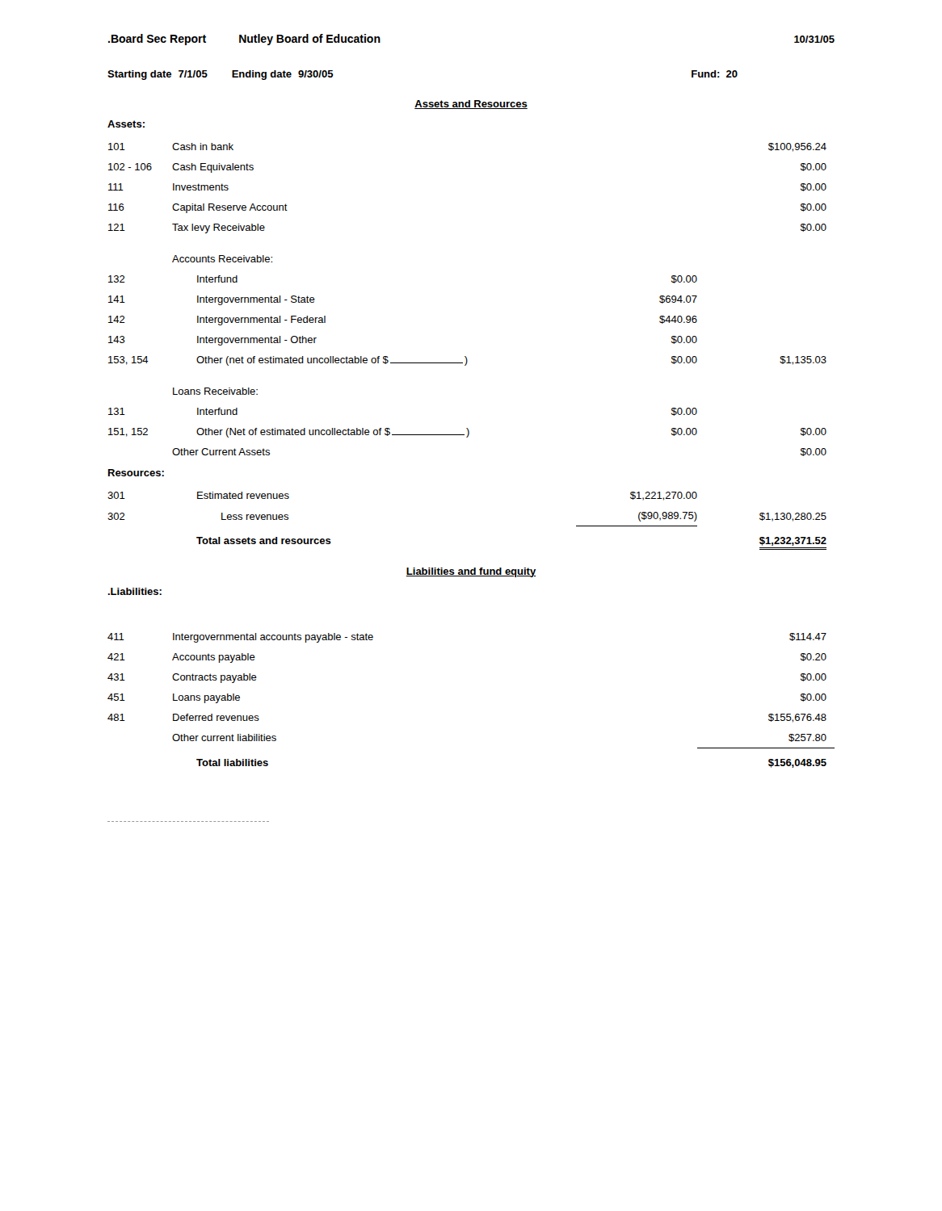.Board Sec Report Nutley Board of Education 10/31/05
Starting date 7/1/05 Ending date 9/30/05 Fund: 20
Assets and Resources
Assets:
| 101 | Cash in bank | | $100,956.24 |
| 102 - 106 | Cash Equivalents | | $0.00 |
| 111 | Investments | | $0.00 |
| 116 | Capital Reserve Account | | $0.00 |
| 121 | Tax levy Receivable | | $0.00 |
| | Accounts Receivable: | | |
| 132 | Interfund | $0.00 | |
| 141 | Intergovernmental - State | $694.07 | |
| 142 | Intergovernmental - Federal | $440.96 | |
| 143 | Intergovernmental - Other | $0.00 | |
| 153, 154 | Other (net of estimated uncollectable of $ ) | $0.00 | $1,135.03 |
| | Loans Receivable: | | |
| 131 | Interfund | $0.00 | |
| 151, 152 | Other (Net of estimated uncollectable of $ ) | $0.00 | $0.00 |
| | Other Current Assets | | $0.00 |
Resources:
| 301 | Estimated revenues | $1,221,270.00 | |
| 302 | Less revenues | ($90,989.75) | $1,130,280.25 |
| | Total assets and resources | | $1,232,371.52 |
Liabilities and fund equity
.Liabilities:
| 411 | Intergovernmental accounts payable - state | | $114.47 |
| 421 | Accounts payable | | $0.20 |
| 431 | Contracts payable | | $0.00 |
| 451 | Loans payable | | $0.00 |
| 481 | Deferred revenues | | $155,676.48 |
| | Other current liabilities | | $257.80 |
| | Total liabilities | | $156,048.95 |